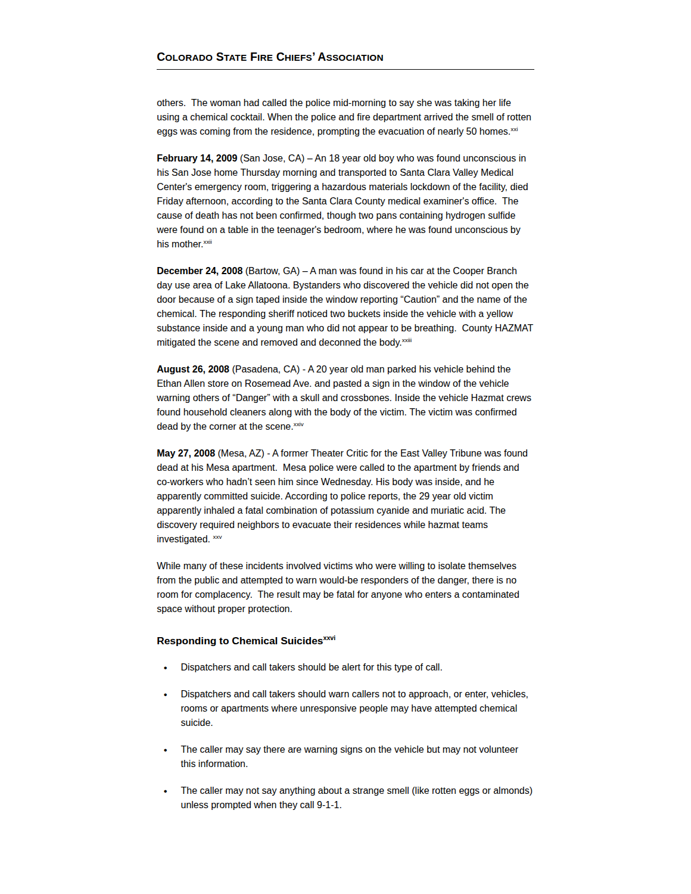COLORADO STATE FIRE CHIEFS’ ASSOCIATION
others. The woman had called the police mid-morning to say she was taking her life using a chemical cocktail. When the police and fire department arrived the smell of rotten eggs was coming from the residence, prompting the evacuation of nearly 50 homes.xxi
February 14, 2009 (San Jose, CA) – An 18 year old boy who was found unconscious in his San Jose home Thursday morning and transported to Santa Clara Valley Medical Center's emergency room, triggering a hazardous materials lockdown of the facility, died Friday afternoon, according to the Santa Clara County medical examiner's office. The cause of death has not been confirmed, though two pans containing hydrogen sulfide were found on a table in the teenager's bedroom, where he was found unconscious by his mother.xxii
December 24, 2008 (Bartow, GA) – A man was found in his car at the Cooper Branch day use area of Lake Allatoona. Bystanders who discovered the vehicle did not open the door because of a sign taped inside the window reporting “Caution” and the name of the chemical. The responding sheriff noticed two buckets inside the vehicle with a yellow substance inside and a young man who did not appear to be breathing. County HAZMAT mitigated the scene and removed and deconned the body.xxiii
August 26, 2008 (Pasadena, CA) - A 20 year old man parked his vehicle behind the Ethan Allen store on Rosemead Ave. and pasted a sign in the window of the vehicle warning others of “Danger” with a skull and crossbones. Inside the vehicle Hazmat crews found household cleaners along with the body of the victim. The victim was confirmed dead by the corner at the scene.xxiv
May 27, 2008 (Mesa, AZ) - A former Theater Critic for the East Valley Tribune was found dead at his Mesa apartment. Mesa police were called to the apartment by friends and co-workers who hadn’t seen him since Wednesday. His body was inside, and he apparently committed suicide. According to police reports, the 29 year old victim apparently inhaled a fatal combination of potassium cyanide and muriatic acid. The discovery required neighbors to evacuate their residences while hazmat teams investigated. xxv
While many of these incidents involved victims who were willing to isolate themselves from the public and attempted to warn would-be responders of the danger, there is no room for complacency. The result may be fatal for anyone who enters a contaminated space without proper protection.
Responding to Chemical Suicidesxxvi
Dispatchers and call takers should be alert for this type of call.
Dispatchers and call takers should warn callers not to approach, or enter, vehicles, rooms or apartments where unresponsive people may have attempted chemical suicide.
The caller may say there are warning signs on the vehicle but may not volunteer this information.
The caller may not say anything about a strange smell (like rotten eggs or almonds) unless prompted when they call 9-1-1.